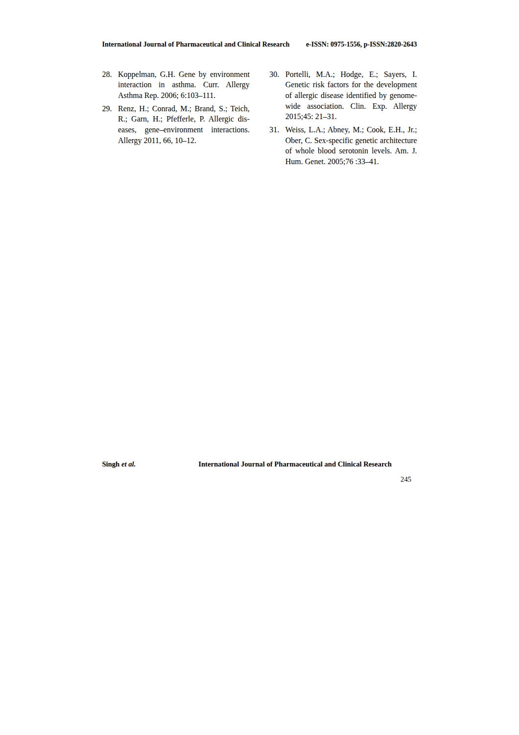International Journal of Pharmaceutical and Clinical Research e-ISSN: 0975-1556, p-ISSN:2820-2643
Koppelman, G.H. Gene by environment interaction in asthma. Curr. Allergy Asthma Rep. 2006; 6:103–111.
Renz, H.; Conrad, M.; Brand, S.; Teich, R.; Garn, H.; Pfefferle, P. Allergic diseases, gene–environment interactions. Allergy 2011, 66, 10–12.
Portelli, M.A.; Hodge, E.; Sayers, I. Genetic risk factors for the development of allergic disease identified by genome-wide association. Clin. Exp. Allergy 2015;45: 21–31.
Weiss, L.A.; Abney, M.; Cook, E.H., Jr.; Ober, C. Sex-specific genetic architecture of whole blood serotonin levels. Am. J. Hum. Genet. 2005;76 :33–41.
Singh et al. International Journal of Pharmaceutical and Clinical Research
245